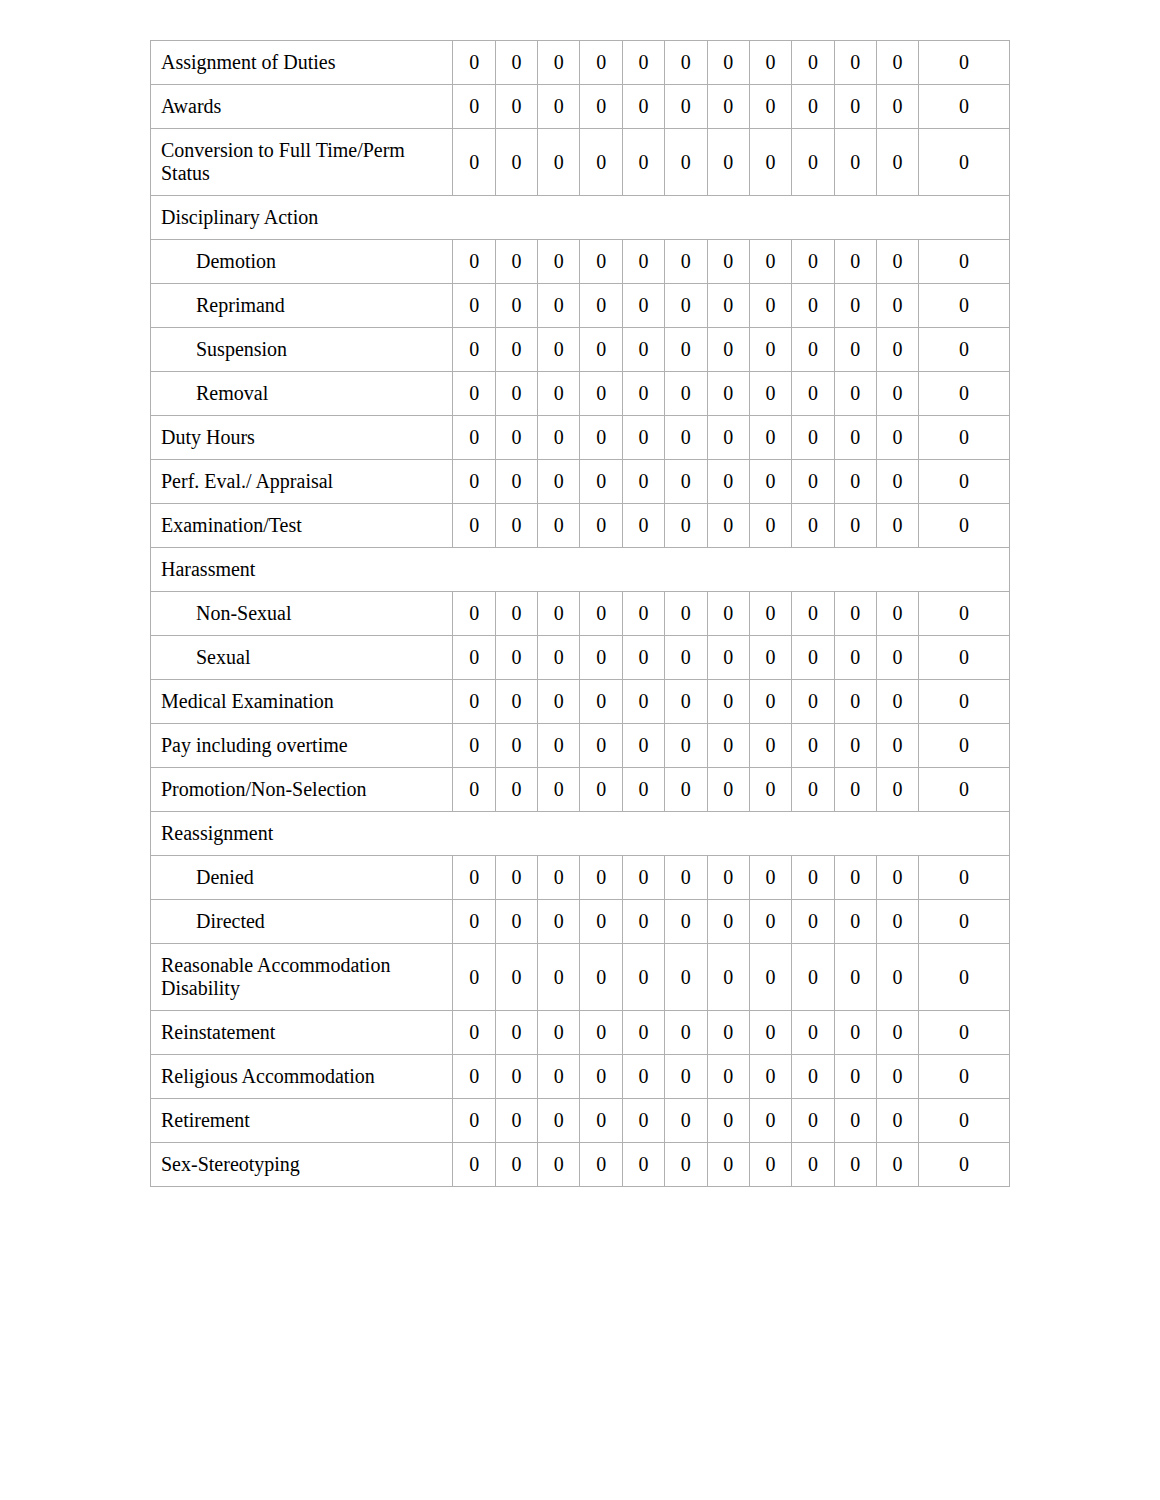| Assignment of Duties | 0 | 0 | 0 | 0 | 0 | 0 | 0 | 0 | 0 | 0 | 0 | 0 |
| Awards | 0 | 0 | 0 | 0 | 0 | 0 | 0 | 0 | 0 | 0 | 0 | 0 |
| Conversion to Full Time/Perm Status | 0 | 0 | 0 | 0 | 0 | 0 | 0 | 0 | 0 | 0 | 0 | 0 |
| Disciplinary Action |
| Demotion | 0 | 0 | 0 | 0 | 0 | 0 | 0 | 0 | 0 | 0 | 0 | 0 |
| Reprimand | 0 | 0 | 0 | 0 | 0 | 0 | 0 | 0 | 0 | 0 | 0 | 0 |
| Suspension | 0 | 0 | 0 | 0 | 0 | 0 | 0 | 0 | 0 | 0 | 0 | 0 |
| Removal | 0 | 0 | 0 | 0 | 0 | 0 | 0 | 0 | 0 | 0 | 0 | 0 |
| Duty Hours | 0 | 0 | 0 | 0 | 0 | 0 | 0 | 0 | 0 | 0 | 0 | 0 |
| Perf. Eval./ Appraisal | 0 | 0 | 0 | 0 | 0 | 0 | 0 | 0 | 0 | 0 | 0 | 0 |
| Examination/Test | 0 | 0 | 0 | 0 | 0 | 0 | 0 | 0 | 0 | 0 | 0 | 0 |
| Harassment |
| Non-Sexual | 0 | 0 | 0 | 0 | 0 | 0 | 0 | 0 | 0 | 0 | 0 | 0 |
| Sexual | 0 | 0 | 0 | 0 | 0 | 0 | 0 | 0 | 0 | 0 | 0 | 0 |
| Medical Examination | 0 | 0 | 0 | 0 | 0 | 0 | 0 | 0 | 0 | 0 | 0 | 0 |
| Pay including overtime | 0 | 0 | 0 | 0 | 0 | 0 | 0 | 0 | 0 | 0 | 0 | 0 |
| Promotion/Non-Selection | 0 | 0 | 0 | 0 | 0 | 0 | 0 | 0 | 0 | 0 | 0 | 0 |
| Reassignment |
| Denied | 0 | 0 | 0 | 0 | 0 | 0 | 0 | 0 | 0 | 0 | 0 | 0 |
| Directed | 0 | 0 | 0 | 0 | 0 | 0 | 0 | 0 | 0 | 0 | 0 | 0 |
| Reasonable Accommodation Disability | 0 | 0 | 0 | 0 | 0 | 0 | 0 | 0 | 0 | 0 | 0 | 0 |
| Reinstatement | 0 | 0 | 0 | 0 | 0 | 0 | 0 | 0 | 0 | 0 | 0 | 0 |
| Religious Accommodation | 0 | 0 | 0 | 0 | 0 | 0 | 0 | 0 | 0 | 0 | 0 | 0 |
| Retirement | 0 | 0 | 0 | 0 | 0 | 0 | 0 | 0 | 0 | 0 | 0 | 0 |
| Sex-Stereotyping | 0 | 0 | 0 | 0 | 0 | 0 | 0 | 0 | 0 | 0 | 0 | 0 |